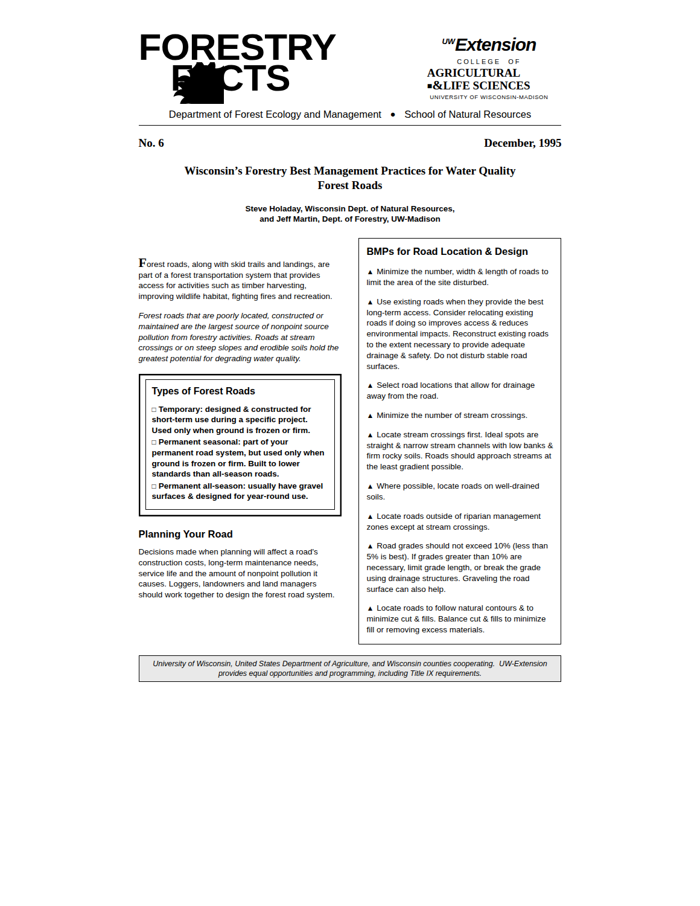FORESTRY
FACTS
UWExtension
COLLEGE OF
AGRICULTURAL
■&LIFE SCIENCES
UNIVERSITY OF WISCONSIN-MADISON
Department of Forest Ecology and Management ● School of Natural Resources
No. 6 December, 1995
Wisconsin’s Forestry Best Management Practices for Water Quality
Forest Roads
Steve Holaday, Wisconsin Dept. of Natural Resources,
and Jeff Martin, Dept. of Forestry, UW-Madison
Forest roads, along with skid trails and landings, are part of a forest transportation system that provides access for activities such as timber harvesting, improving wildlife habitat, fighting fires and recreation.
Forest roads that are poorly located, constructed or maintained are the largest source of nonpoint source pollution from forestry activities. Roads at stream crossings or on steep slopes and erodible soils hold the greatest potential for degrading water quality.
Types of Forest Roads
□Temporary: designed & constructed for short-term use during a specific project. Used only when ground is frozen or firm.
□Permanent seasonal: part of your permanent road system, but used only when ground is frozen or firm. Built to lower standards than all-season roads.
□Permanent all-season: usually have gravel surfaces & designed for year-round use.
Planning Your Road
Decisions made when planning will affect a road's construction costs, long-term maintenance needs, service life and the amount of nonpoint pollution it causes. Loggers, landowners and land managers should work together to design the forest road system.
BMPs for Road Location & Design
▲Minimize the number, width & length of roads to limit the area of the site disturbed.
▲Use existing roads when they provide the best long-term access. Consider relocating existing roads if doing so improves access & reduces environmental impacts. Reconstruct existing roads to the extent necessary to provide adequate drainage & safety. Do not disturb stable road surfaces.
▲Select road locations that allow for drainage away from the road.
▲Minimize the number of stream crossings.
▲Locate stream crossings first. Ideal spots are straight & narrow stream channels with low banks & firm rocky soils. Roads should approach streams at the least gradient possible.
▲Where possible, locate roads on well-drained soils.
▲Locate roads outside of riparian management zones except at stream crossings.
▲Road grades should not exceed 10% (less than 5% is best). If grades greater than 10% are necessary, limit grade length, or break the grade using drainage structures. Graveling the road surface can also help.
▲Locate roads to follow natural contours & to minimize cut & fills. Balance cut & fills to minimize fill or removing excess materials.
University of Wisconsin, United States Department of Agriculture, and Wisconsin counties cooperating. UW-Extension provides equal opportunities and programming, including Title IX requirements.